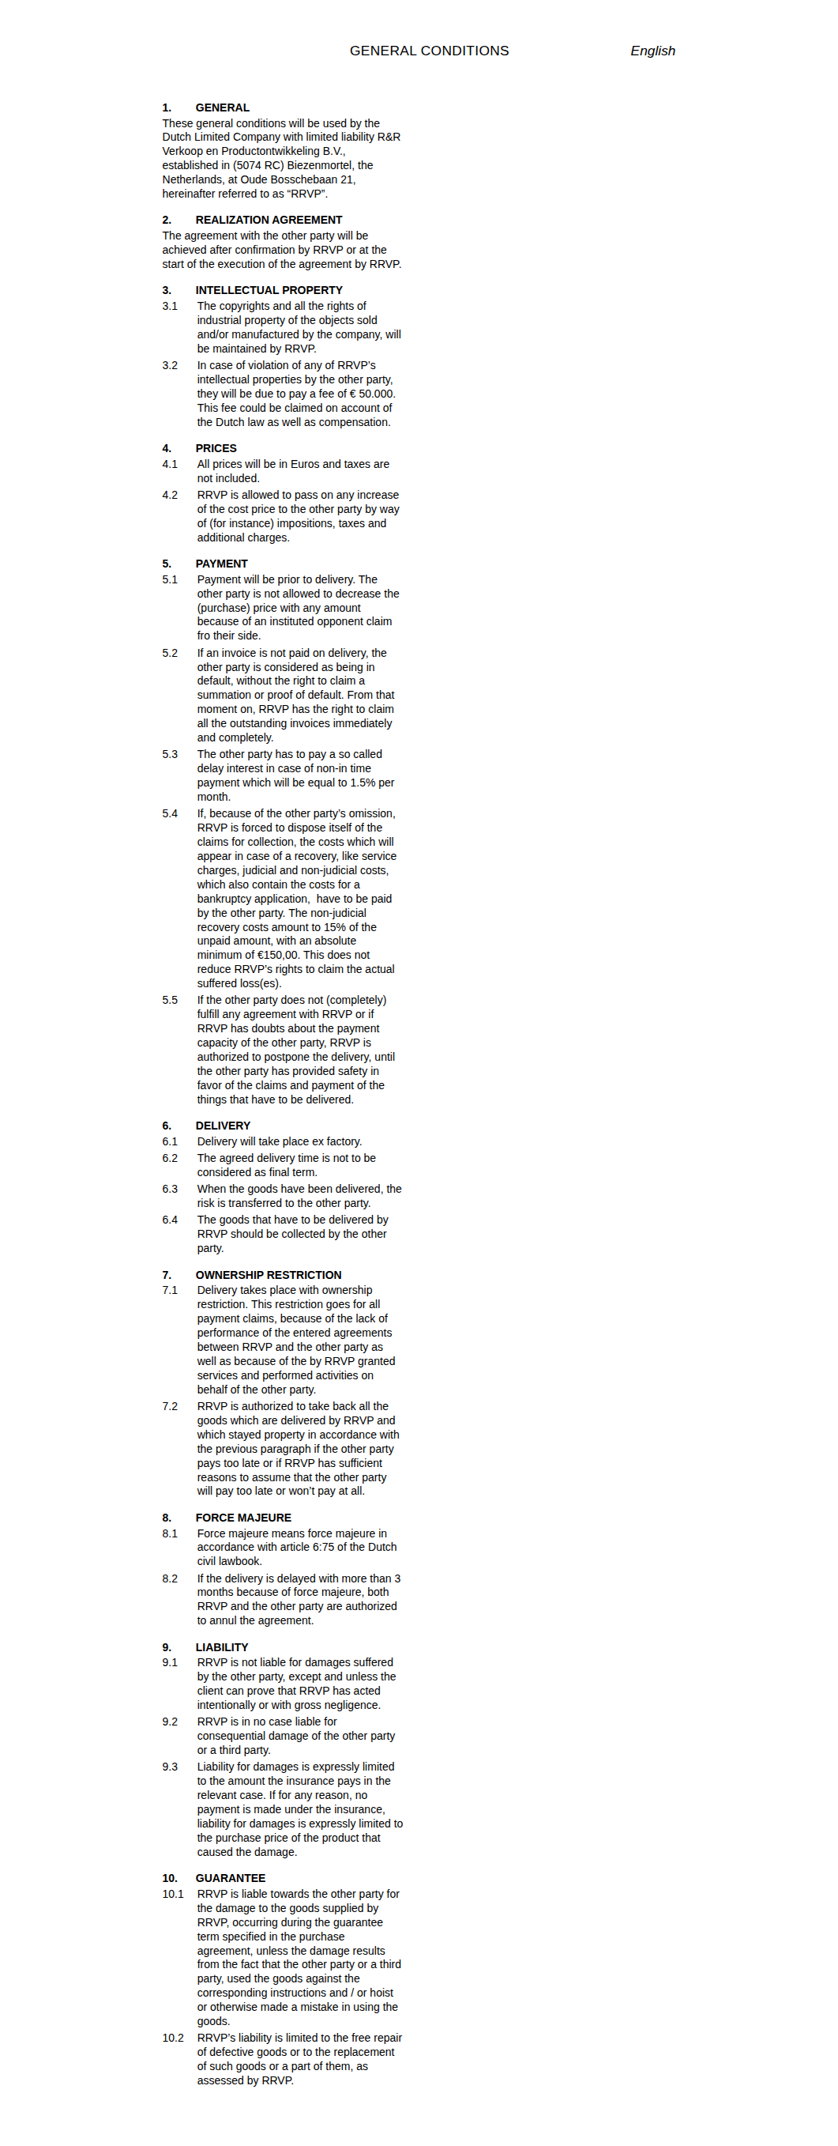GENERAL CONDITIONS
English
1. GENERAL
These general conditions will be used by the Dutch Limited Company with limited liability R&R Verkoop en Productontwikkeling B.V., established in (5074 RC) Biezenmortel, the Netherlands, at Oude Bosschebaan 21, hereinafter referred to as “RRVP”.
2. REALIZATION AGREEMENT
The agreement with the other party will be achieved after confirmation by RRVP or at the start of the execution of the agreement by RRVP.
3. INTELLECTUAL PROPERTY
3.1 The copyrights and all the rights of industrial property of the objects sold and/or manufactured by the company, will be maintained by RRVP.
3.2 In case of violation of any of RRVP’s intellectual properties by the other party, they will be due to pay a fee of € 50.000. This fee could be claimed on account of the Dutch law as well as compensation.
4. PRICES
4.1 All prices will be in Euros and taxes are not included.
4.2 RRVP is allowed to pass on any increase of the cost price to the other party by way of (for instance) impositions, taxes and additional charges.
5. PAYMENT
5.1 Payment will be prior to delivery. The other party is not allowed to decrease the (purchase) price with any amount because of an instituted opponent claim fro their side.
5.2 If an invoice is not paid on delivery, the other party is considered as being in default, without the right to claim a summation or proof of default. From that moment on, RRVP has the right to claim all the outstanding invoices immediately and completely.
5.3 The other party has to pay a so called delay interest in case of non-in time payment which will be equal to 1.5% per month.
5.4 If, because of the other party’s omission, RRVP is forced to dispose itself of the claims for collection, the costs which will appear in case of a recovery, like service charges, judicial and non-judicial costs, which also contain the costs for a bankruptcy application, have to be paid by the other party. The non-judicial recovery costs amount to 15% of the unpaid amount, with an absolute minimum of €150,00. This does not reduce RRVP’s rights to claim the actual suffered loss(es).
5.5 If the other party does not (completely) fulfill any agreement with RRVP or if RRVP has doubts about the payment capacity of the other party, RRVP is authorized to postpone the delivery, until the other party has provided safety in favor of the claims and payment of the things that have to be delivered.
6. DELIVERY
6.1 Delivery will take place ex factory.
6.2 The agreed delivery time is not to be considered as final term.
6.3 When the goods have been delivered, the risk is transferred to the other party.
6.4 The goods that have to be delivered by RRVP should be collected by the other party.
7. OWNERSHIP RESTRICTION
7.1 Delivery takes place with ownership restriction. This restriction goes for all payment claims, because of the lack of performance of the entered agreements between RRVP and the other party as well as because of the by RRVP granted services and performed activities on behalf of the other party.
7.2 RRVP is authorized to take back all the goods which are delivered by RRVP and which stayed property in accordance with the previous paragraph if the other party pays too late or if RRVP has sufficient reasons to assume that the other party will pay too late or won’t pay at all.
8. FORCE MAJEURE
8.1 Force majeure means force majeure in accordance with article 6:75 of the Dutch civil lawbook.
8.2 If the delivery is delayed with more than 3 months because of force majeure, both RRVP and the other party are authorized to annul the agreement.
9. LIABILITY
9.1 RRVP is not liable for damages suffered by the other party, except and unless the client can prove that RRVP has acted intentionally or with gross negligence.
9.2 RRVP is in no case liable for consequential damage of the other party or a third party.
9.3 Liability for damages is expressly limited to the amount the insurance pays in the relevant case. If for any reason, no payment is made under the insurance, liability for damages is expressly limited to the purchase price of the product that caused the damage.
10. GUARANTEE
10.1 RRVP is liable towards the other party for the damage to the goods supplied by RRVP, occurring during the guarantee term specified in the purchase agreement, unless the damage results from the fact that the other party or a third party, used the goods against the corresponding instructions and / or hoist or otherwise made a mistake in using the goods.
10.2 RRVP’s liability is limited to the free repair of defective goods or to the replacement of such goods or a part of them, as assessed by RRVP.